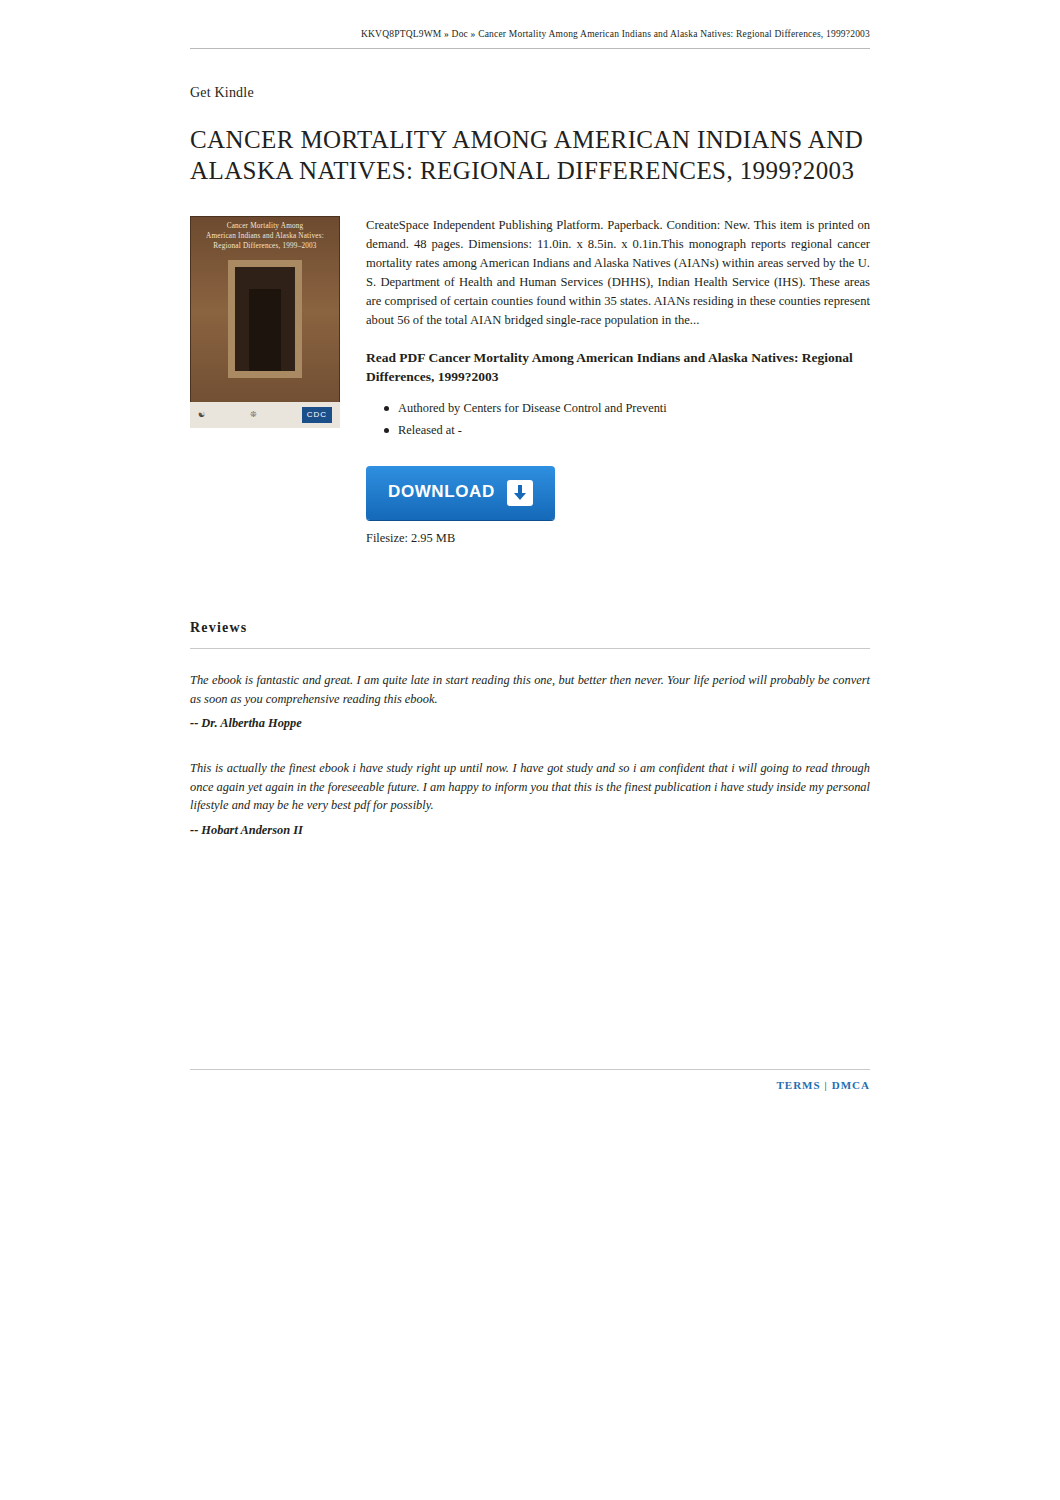KKVQ8PTQL9WM » Doc » Cancer Mortality Among American Indians and Alaska Natives: Regional Differences, 1999?2003
Get Kindle
Cancer Mortality Among American Indians and Alaska Natives: Regional Differences, 1999?2003
Cancer Mortality Among
American Indians and Alaska Natives:
Regional Differences, 1999–2003
☯ ❊ CDC
CreateSpace Independent Publishing Platform. Paperback. Condition: New. This item is printed on demand. 48 pages. Dimensions: 11.0in. x 8.5in. x 0.1in.This monograph reports regional cancer mortality rates among American Indians and Alaska Natives (AIANs) within areas served by the U. S. Department of Health and Human Services (DHHS), Indian Health Service (IHS). These areas are comprised of certain counties found within 35 states. AIANs residing in these counties represent about 56 of the total AIAN bridged single-race population in the...
Read PDF Cancer Mortality Among American Indians and Alaska Natives: Regional Differences, 1999?2003
Authored by Centers for Disease Control and Preventi
Released at -
DOWNLOAD
Filesize: 2.95 MB
Reviews
The ebook is fantastic and great. I am quite late in start reading this one, but better then never. Your life period will probably be convert as soon as you comprehensive reading this ebook.
-- Dr. Albertha Hoppe
This is actually the finest ebook i have study right up until now. I have got study and so i am confident that i will going to read through once again yet again in the foreseeable future. I am happy to inform you that this is the finest publication i have study inside my personal lifestyle and may be he very best pdf for possibly.
-- Hobart Anderson II
TERMS|DMCA